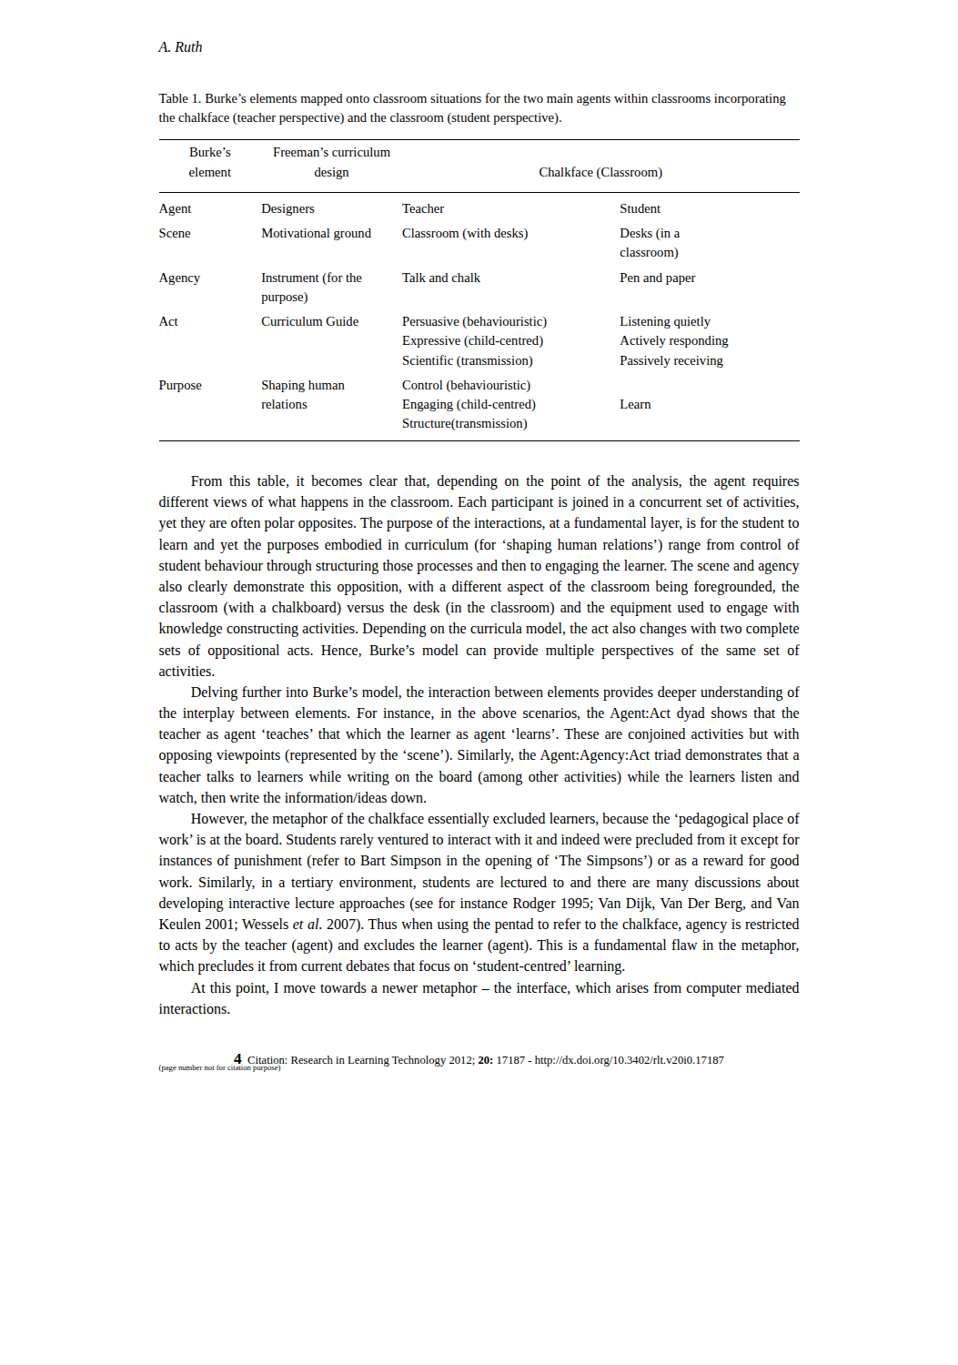A. Ruth
Table 1. Burke’s elements mapped onto classroom situations for the two main agents within classrooms incorporating the chalkface (teacher perspective) and the classroom (student perspective).
| Burke’s element | Freeman’s curriculum design | Chalkface (Classroom) |
| --- | --- | --- |
| Agent | Designers | Teacher | Student |
| Scene | Motivational ground | Classroom (with desks) | Desks (in a classroom) |
| Agency | Instrument (for the purpose) | Talk and chalk | Pen and paper |
| Act | Curriculum Guide | Persuasive (behaviouristic) Expressive (child-centred) Scientific (transmission) | Listening quietly Actively responding Passively receiving |
| Purpose | Shaping human relations | Control (behaviouristic) Engaging (child-centred) Structure(transmission) | Learn |
From this table, it becomes clear that, depending on the point of the analysis, the agent requires different views of what happens in the classroom. Each participant is joined in a concurrent set of activities, yet they are often polar opposites. The purpose of the interactions, at a fundamental layer, is for the student to learn and yet the purposes embodied in curriculum (for ‘shaping human relations’) range from control of student behaviour through structuring those processes and then to engaging the learner. The scene and agency also clearly demonstrate this opposition, with a different aspect of the classroom being foregrounded, the classroom (with a chalkboard) versus the desk (in the classroom) and the equipment used to engage with knowledge constructing activities. Depending on the curricula model, the act also changes with two complete sets of oppositional acts. Hence, Burke’s model can provide multiple perspectives of the same set of activities.
Delving further into Burke’s model, the interaction between elements provides deeper understanding of the interplay between elements. For instance, in the above scenarios, the Agent:Act dyad shows that the teacher as agent ‘teaches’ that which the learner as agent ‘learns’. These are conjoined activities but with opposing viewpoints (represented by the ‘scene’). Similarly, the Agent:Agency:Act triad demonstrates that a teacher talks to learners while writing on the board (among other activities) while the learners listen and watch, then write the information/ideas down.
However, the metaphor of the chalkface essentially excluded learners, because the ‘pedagogical place of work’ is at the board. Students rarely ventured to interact with it and indeed were precluded from it except for instances of punishment (refer to Bart Simpson in the opening of ‘The Simpsons’) or as a reward for good work. Similarly, in a tertiary environment, students are lectured to and there are many discussions about developing interactive lecture approaches (see for instance Rodger 1995; Van Dijk, Van Der Berg, and Van Keulen 2001; Wessels et al. 2007). Thus when using the pentad to refer to the chalkface, agency is restricted to acts by the teacher (agent) and excludes the learner (agent). This is a fundamental flaw in the metaphor, which precludes it from current debates that focus on ‘student-centred’ learning.
At this point, I move towards a newer metaphor – the interface, which arises from computer mediated interactions.
4 Citation: Research in Learning Technology 2012; 20: 17187 - http://dx.doi.org/10.3402/rlt.v20i0.17187 (page number not for citation purpose)